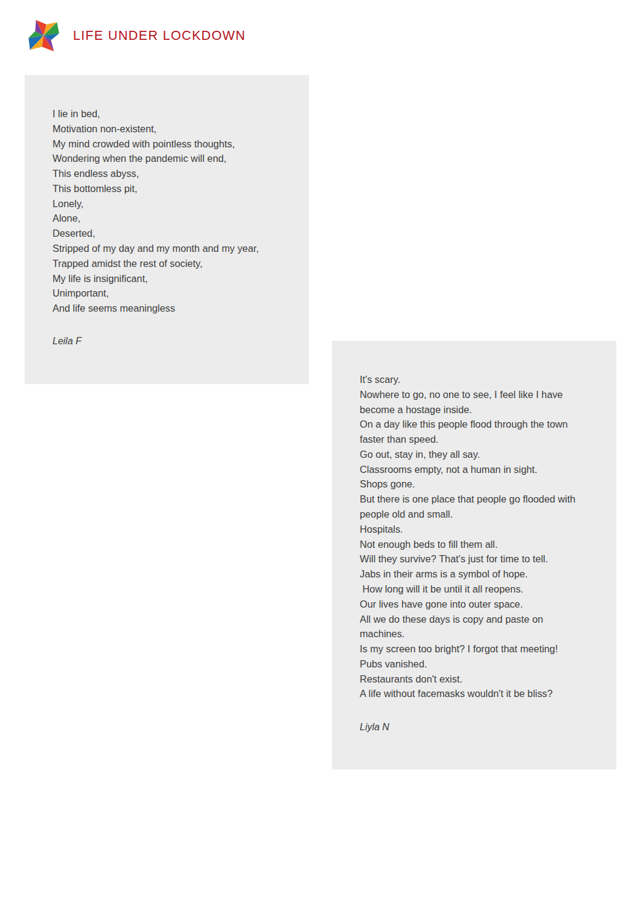Life Under Lockdown
I lie in bed,
Motivation non-existent,
My mind crowded with pointless thoughts,
Wondering when the pandemic will end,
This endless abyss,
This bottomless pit,
Lonely,
Alone,
Deserted,
Stripped of my day and my month and my year,
Trapped amidst the rest of society,
My life is insignificant,
Unimportant,
And life seems meaningless
Leila F
It's scary.
Nowhere to go, no one to see, I feel like I have become a hostage inside.
On a day like this people flood through the town faster than speed.
Go out, stay in, they all say.
Classrooms empty, not a human in sight.
Shops gone.
But there is one place that people go flooded with people old and small.
Hospitals.
Not enough beds to fill them all.
Will they survive? That's just for time to tell.
Jabs in their arms is a symbol of hope.
How long will it be until it all reopens.
Our lives have gone into outer space.
All we do these days is copy and paste on machines.
Is my screen too bright? I forgot that meeting!
Pubs vanished.
Restaurants don't exist.
A life without facemasks wouldn't it be bliss?
Liyla N